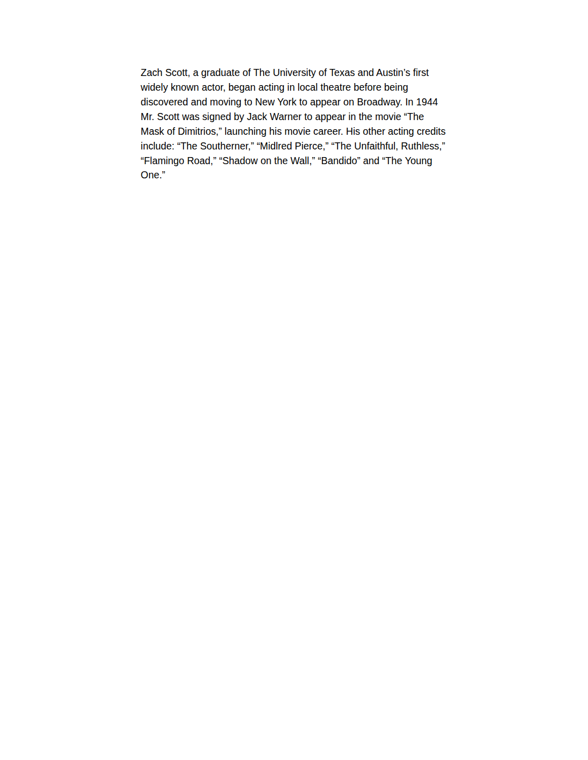Zach Scott, a graduate of The University of Texas and Austin’s first widely known actor, began acting in local theatre before being discovered and moving to New York to appear on Broadway. In 1944 Mr. Scott was signed by Jack Warner to appear in the movie “The Mask of Dimitrios,” launching his movie career. His other acting credits include: “The Southerner,” “Midlred Pierce,” “The Unfaithful, Ruthless,” “Flamingo Road,” “Shadow on the Wall,” “Bandido” and “The Young One.”